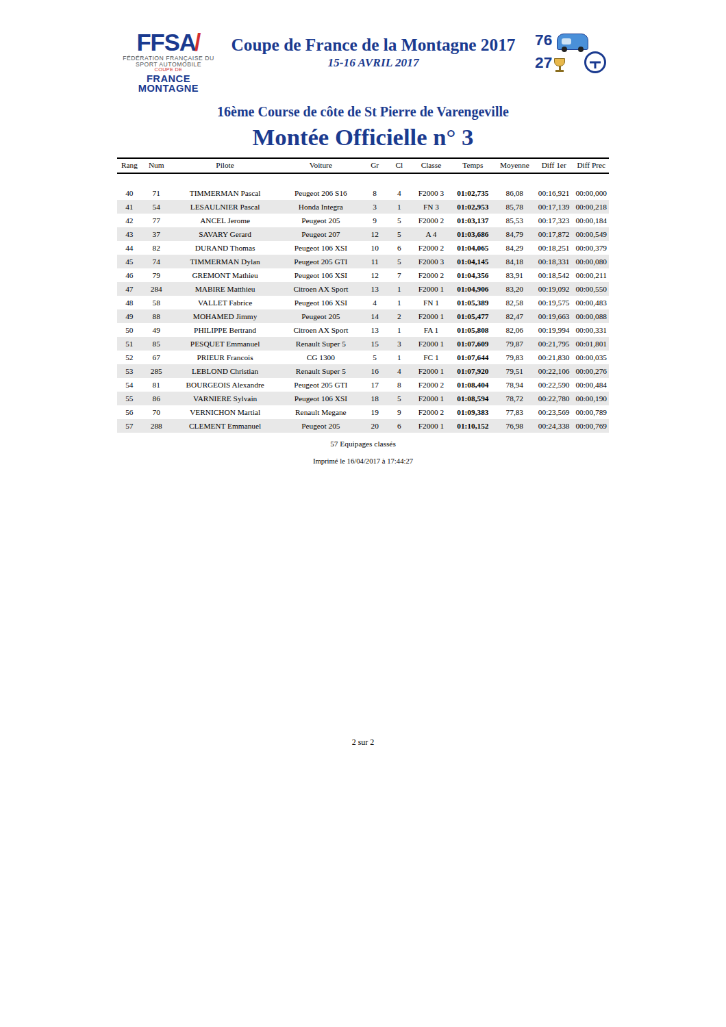FFSA/ FÉDÉRATION FRANÇAISE DU SPORT AUTOMOBILE COUPE DE FRANCE MONTAGNE
Coupe de France de la Montagne 2017
15-16 AVRIL 2017
76 27
16ème Course de côte de St Pierre de Varengeville
Montée Officielle n° 3
| Rang | Num | Pilote | Voiture | Gr | Cl | Classe | Temps | Moyenne | Diff 1er | Diff Prec |
| --- | --- | --- | --- | --- | --- | --- | --- | --- | --- | --- |
| 40 | 71 | TIMMERMAN Pascal | Peugeot 206 S16 | 8 | 4 | F2000 3 | 01:02,735 | 86,08 | 00:16,921 | 00:00,000 |
| 41 | 54 | LESAULNIER Pascal | Honda Integra | 3 | 1 | FN 3 | 01:02,953 | 85,78 | 00:17,139 | 00:00,218 |
| 42 | 77 | ANCEL Jerome | Peugeot 205 | 9 | 5 | F2000 2 | 01:03,137 | 85,53 | 00:17,323 | 00:00,184 |
| 43 | 37 | SAVARY Gerard | Peugeot 207 | 12 | 5 | A 4 | 01:03,686 | 84,79 | 00:17,872 | 00:00,549 |
| 44 | 82 | DURAND Thomas | Peugeot 106 XSI | 10 | 6 | F2000 2 | 01:04,065 | 84,29 | 00:18,251 | 00:00,379 |
| 45 | 74 | TIMMERMAN Dylan | Peugeot 205 GTI | 11 | 5 | F2000 3 | 01:04,145 | 84,18 | 00:18,331 | 00:00,080 |
| 46 | 79 | GREMONT Mathieu | Peugeot 106 XSI | 12 | 7 | F2000 2 | 01:04,356 | 83,91 | 00:18,542 | 00:00,211 |
| 47 | 284 | MABIRE Matthieu | Citroen AX Sport | 13 | 1 | F2000 1 | 01:04,906 | 83,20 | 00:19,092 | 00:00,550 |
| 48 | 58 | VALLET Fabrice | Peugeot 106 XSI | 4 | 1 | FN 1 | 01:05,389 | 82,58 | 00:19,575 | 00:00,483 |
| 49 | 88 | MOHAMED Jimmy | Peugeot 205 | 14 | 2 | F2000 1 | 01:05,477 | 82,47 | 00:19,663 | 00:00,088 |
| 50 | 49 | PHILIPPE Bertrand | Citroen AX Sport | 13 | 1 | FA 1 | 01:05,808 | 82,06 | 00:19,994 | 00:00,331 |
| 51 | 85 | PESQUET Emmanuel | Renault Super 5 | 15 | 3 | F2000 1 | 01:07,609 | 79,87 | 00:21,795 | 00:01,801 |
| 52 | 67 | PRIEUR Francois | CG 1300 | 5 | 1 | FC 1 | 01:07,644 | 79,83 | 00:21,830 | 00:00,035 |
| 53 | 285 | LEBLOND Christian | Renault Super 5 | 16 | 4 | F2000 1 | 01:07,920 | 79,51 | 00:22,106 | 00:00,276 |
| 54 | 81 | BOURGEOIS Alexandre | Peugeot 205 GTI | 17 | 8 | F2000 2 | 01:08,404 | 78,94 | 00:22,590 | 00:00,484 |
| 55 | 86 | VARNIERE Sylvain | Peugeot 106 XSI | 18 | 5 | F2000 1 | 01:08,594 | 78,72 | 00:22,780 | 00:00,190 |
| 56 | 70 | VERNICHON Martial | Renault Megane | 19 | 9 | F2000 2 | 01:09,383 | 77,83 | 00:23,569 | 00:00,789 |
| 57 | 288 | CLEMENT Emmanuel | Peugeot 205 | 20 | 6 | F2000 1 | 01:10,152 | 76,98 | 00:24,338 | 00:00,769 |
57 Equipages classés
Imprimé le 16/04/2017 à 17:44:27
2 sur 2